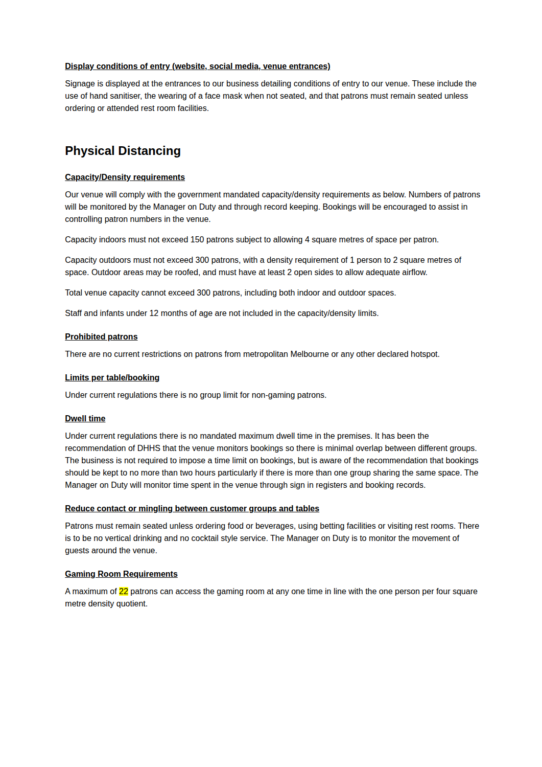Display conditions of entry (website, social media, venue entrances)
Signage is displayed at the entrances to our business detailing conditions of entry to our venue. These include the use of hand sanitiser, the wearing of a face mask when not seated, and that patrons must remain seated unless ordering or attended rest room facilities.
Physical Distancing
Capacity/Density requirements
Our venue will comply with the government mandated capacity/density requirements as below. Numbers of patrons will be monitored by the Manager on Duty and through record keeping. Bookings will be encouraged to assist in controlling patron numbers in the venue.
Capacity indoors must not exceed 150 patrons subject to allowing 4 square metres of space per patron.
Capacity outdoors must not exceed 300 patrons, with a density requirement of 1 person to 2 square metres of space. Outdoor areas may be roofed, and must have at least 2 open sides to allow adequate airflow.
Total venue capacity cannot exceed 300 patrons, including both indoor and outdoor spaces.
Staff and infants under 12 months of age are not included in the capacity/density limits.
Prohibited patrons
There are no current restrictions on patrons from metropolitan Melbourne or any other declared hotspot.
Limits per table/booking
Under current regulations there is no group limit for non-gaming patrons.
Dwell time
Under current regulations there is no mandated maximum dwell time in the premises. It has been the recommendation of DHHS that the venue monitors bookings so there is minimal overlap between different groups. The business is not required to impose a time limit on bookings, but is aware of the recommendation that bookings should be kept to no more than two hours particularly if there is more than one group sharing the same space. The Manager on Duty will monitor time spent in the venue through sign in registers and booking records.
Reduce contact or mingling between customer groups and tables
Patrons must remain seated unless ordering food or beverages, using betting facilities or visiting rest rooms. There is to be no vertical drinking and no cocktail style service. The Manager on Duty is to monitor the movement of guests around the venue.
Gaming Room Requirements
A maximum of 22 patrons can access the gaming room at any one time in line with the one person per four square metre density quotient.